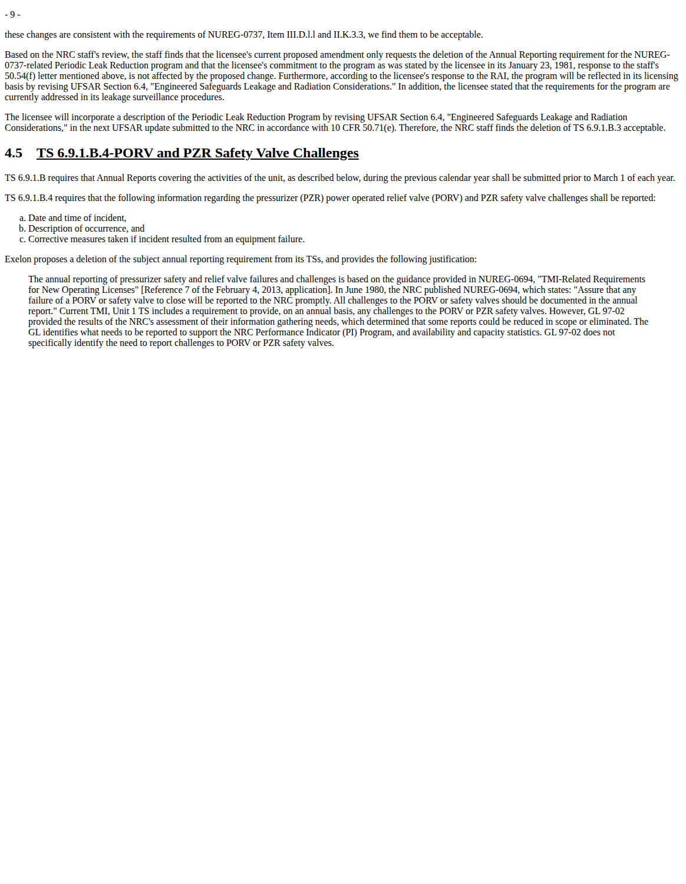- 9 -
these changes are consistent with the requirements of NUREG-0737, Item III.D.l.l and II.K.3.3, we find them to be acceptable.
Based on the NRC staff's review, the staff finds that the licensee's current proposed amendment only requests the deletion of the Annual Reporting requirement for the NUREG-0737-related Periodic Leak Reduction program and that the licensee's commitment to the program as was stated by the licensee in its January 23, 1981, response to the staff's 50.54(f) letter mentioned above, is not affected by the proposed change. Furthermore, according to the licensee's response to the RAI, the program will be reflected in its licensing basis by revising UFSAR Section 6.4, "Engineered Safeguards Leakage and Radiation Considerations." In addition, the licensee stated that the requirements for the program are currently addressed in its leakage surveillance procedures.
The licensee will incorporate a description of the Periodic Leak Reduction Program by revising UFSAR Section 6.4, "Engineered Safeguards Leakage and Radiation Considerations," in the next UFSAR update submitted to the NRC in accordance with 10 CFR 50.71(e). Therefore, the NRC staff finds the deletion of TS 6.9.1.B.3 acceptable.
4.5 TS 6.9.1.B.4-PORV and PZR Safety Valve Challenges
TS 6.9.1.B requires that Annual Reports covering the activities of the unit, as described below, during the previous calendar year shall be submitted prior to March 1 of each year.
TS 6.9.1.B.4 requires that the following information regarding the pressurizer (PZR) power operated relief valve (PORV) and PZR safety valve challenges shall be reported:
Date and time of incident,
Description of occurrence, and
Corrective measures taken if incident resulted from an equipment failure.
Exelon proposes a deletion of the subject annual reporting requirement from its TSs, and provides the following justification:
The annual reporting of pressurizer safety and relief valve failures and challenges is based on the guidance provided in NUREG-0694, "TMI-Related Requirements for New Operating Licenses" [Reference 7 of the February 4, 2013, application]. In June 1980, the NRC published NUREG-0694, which states: "Assure that any failure of a PORV or safety valve to close will be reported to the NRC promptly. All challenges to the PORV or safety valves should be documented in the annual report." Current TMI, Unit 1 TS includes a requirement to provide, on an annual basis, any challenges to the PORV or PZR safety valves. However, GL 97-02 provided the results of the NRC's assessment of their information gathering needs, which determined that some reports could be reduced in scope or eliminated. The GL identifies what needs to be reported to support the NRC Performance Indicator (PI) Program, and availability and capacity statistics. GL 97-02 does not specifically identify the need to report challenges to PORV or PZR safety valves.